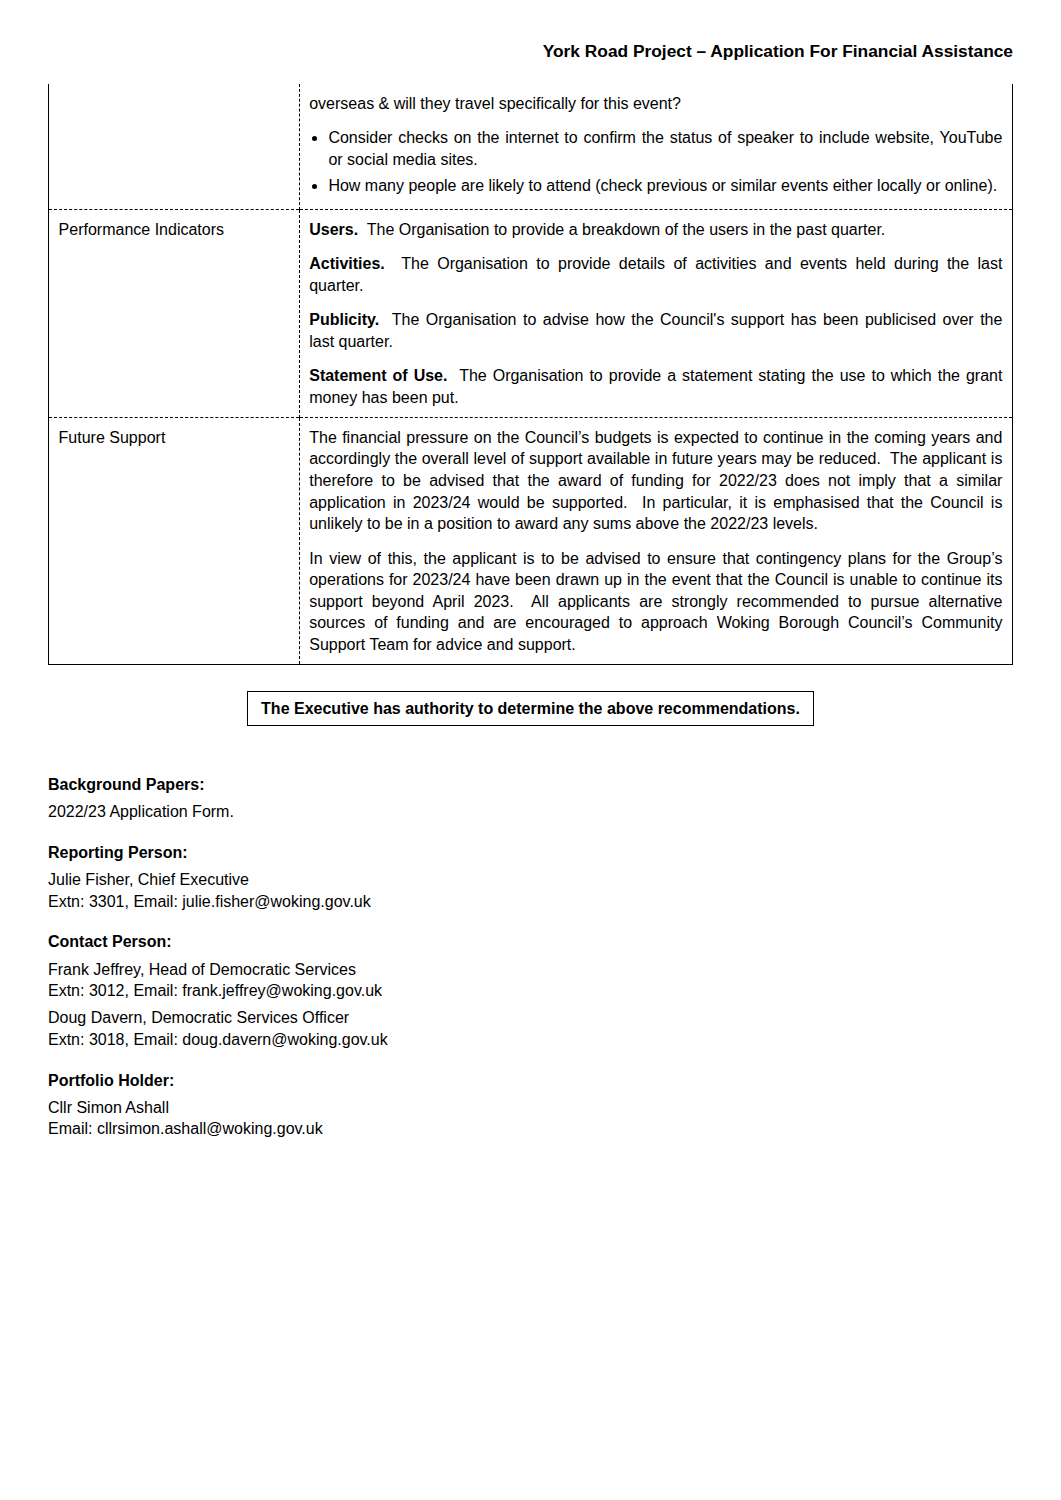York Road Project – Application For Financial Assistance
| | overseas & will they travel specifically for this event? Consider checks on the internet to confirm the status of speaker to include website, YouTube or social media sites. How many people are likely to attend (check previous or similar events either locally or online). |
| Performance Indicators | Users. The Organisation to provide a breakdown of the users in the past quarter. Activities. The Organisation to provide details of activities and events held during the last quarter. Publicity. The Organisation to advise how the Council's support has been publicised over the last quarter. Statement of Use. The Organisation to provide a statement stating the use to which the grant money has been put. |
| Future Support | The financial pressure on the Council’s budgets is expected to continue in the coming years and accordingly the overall level of support available in future years may be reduced. The applicant is therefore to be advised that the award of funding for 2022/23 does not imply that a similar application in 2023/24 would be supported. In particular, it is emphasised that the Council is unlikely to be in a position to award any sums above the 2022/23 levels. In view of this, the applicant is to be advised to ensure that contingency plans for the Group’s operations for 2023/24 have been drawn up in the event that the Council is unable to continue its support beyond April 2023. All applicants are strongly recommended to pursue alternative sources of funding and are encouraged to approach Woking Borough Council’s Community Support Team for advice and support. |
The Executive has authority to determine the above recommendations.
Background Papers:
2022/23 Application Form.
Reporting Person:
Julie Fisher, Chief Executive
Extn: 3301, Email: julie.fisher@woking.gov.uk
Contact Person:
Frank Jeffrey, Head of Democratic Services
Extn: 3012, Email: frank.jeffrey@woking.gov.uk
Doug Davern, Democratic Services Officer
Extn: 3018, Email: doug.davern@woking.gov.uk
Portfolio Holder:
Cllr Simon Ashall
Email: cllrsimon.ashall@woking.gov.uk